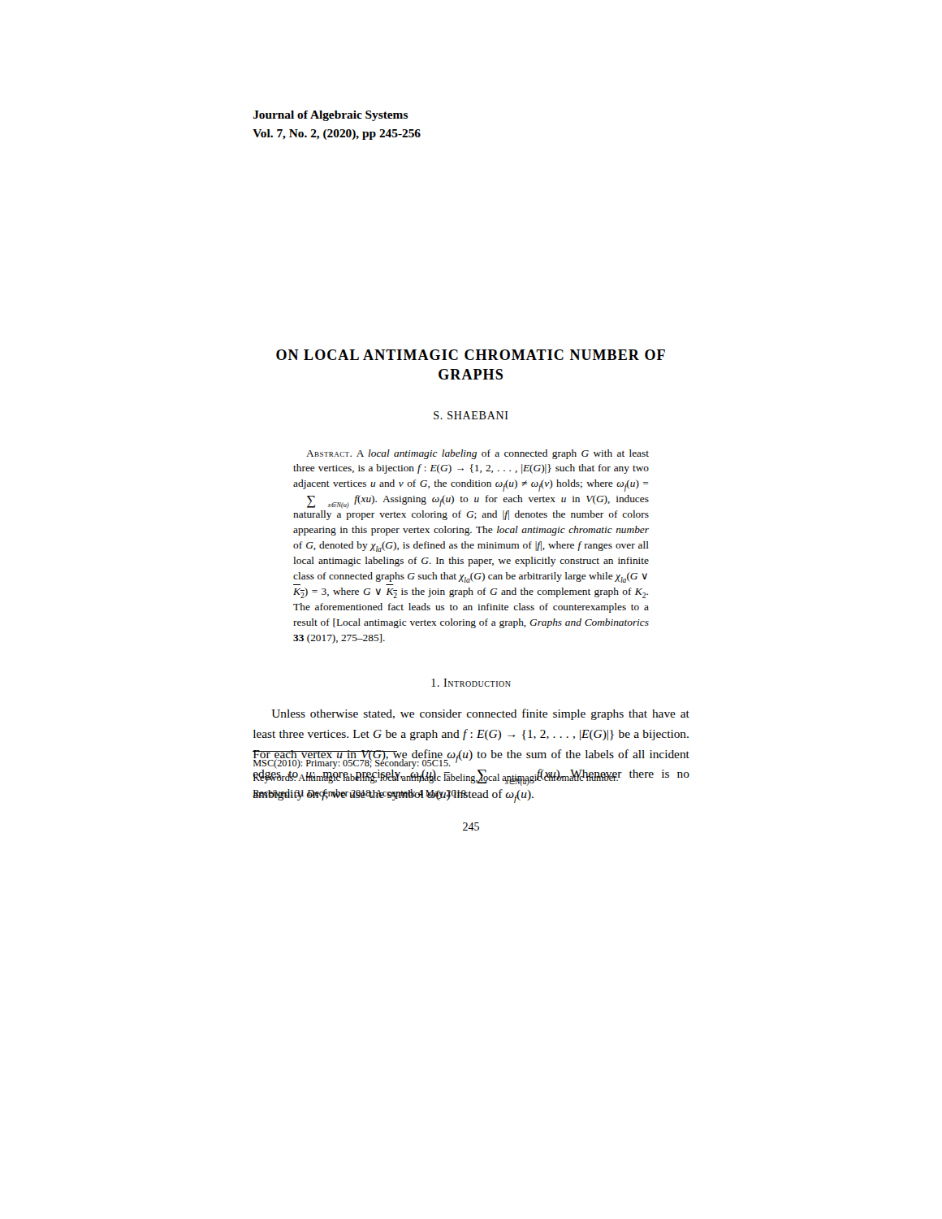Journal of Algebraic Systems
Vol. 7, No. 2, (2020), pp 245-256
ON LOCAL ANTIMAGIC CHROMATIC NUMBER OF
GRAPHS
S. SHAEBANI
Abstract. A local antimagic labeling of a connected graph G with at least three vertices, is a bijection f : E(G) → {1, 2, . . . , |E(G)|} such that for any two adjacent vertices u and v of G, the condition ωf(u) ≠ ωf(v) holds; where ωf(u) = ∑x∈N(u) f(xu). Assigning ωf(u) to u for each vertex u in V(G), induces naturally a proper vertex coloring of G; and |f| denotes the number of colors appearing in this proper vertex coloring. The local antimagic chromatic number of G, denoted by χla(G), is defined as the minimum of |f|, where f ranges over all local antimagic labelings of G. In this paper, we explicitly construct an infinite class of connected graphs G such that χla(G) can be arbitrarily large while χla(G ∨ K2) = 3, where G ∨ K2 is the join graph of G and the complement graph of K2. The aforementioned fact leads us to an infinite class of counterexamples to a result of [Local antimagic vertex coloring of a graph, Graphs and Combinatorics 33 (2017), 275–285].
1. Introduction
Unless otherwise stated, we consider connected finite simple graphs that have at least three vertices. Let G be a graph and f : E(G) → {1, 2, . . . , |E(G)|} be a bijection. For each vertex u in V(G), we define ωf(u) to be the sum of the labels of all incident edges to u; more precisely, ωf(u) = ∑x∈N(u) f(xu). Whenever there is no ambiguity on f, we use the symbol ω(u) instead of ωf(u).
MSC(2010): Primary: 05C78; Secondary: 05C15.
Keywords: Antimagic labeling, local antimagic labeling, local antimagic chromatic number.
Received: 31 December 2018, Accepted: 4 May 2019.
245